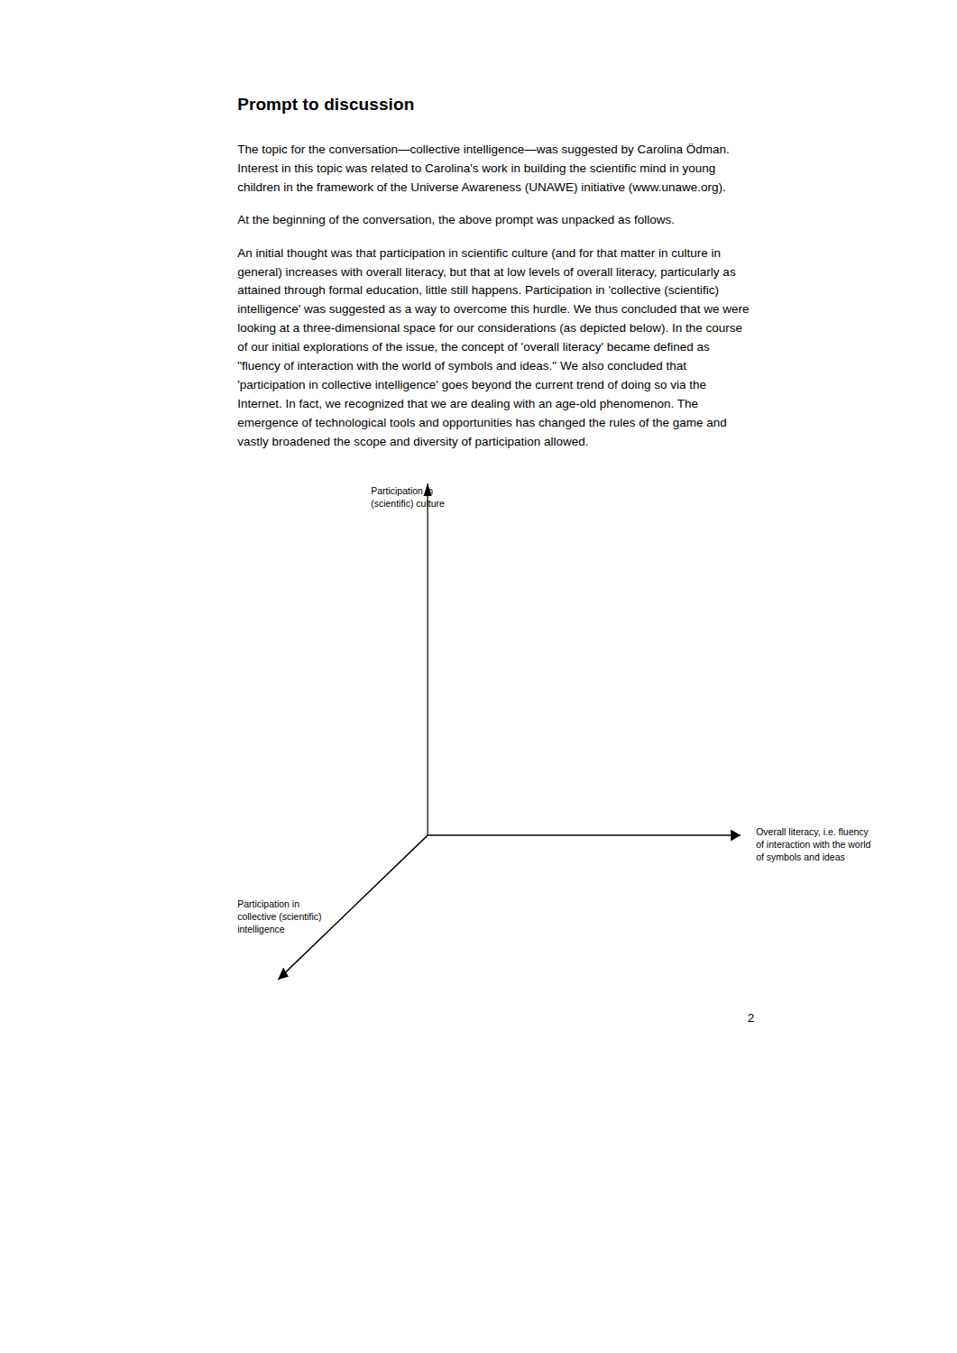Prompt to discussion
The topic for the conversation—collective intelligence—was suggested by Carolina Ödman. Interest in this topic was related to Carolina's work in building the scientific mind in young children in the framework of the Universe Awareness (UNAWE) initiative (www.unawe.org).
At the beginning of the conversation, the above prompt was unpacked as follows.
An initial thought was that participation in scientific culture (and for that matter in culture in general) increases with overall literacy, but that at low levels of overall literacy, particularly as attained through formal education, little still happens. Participation in 'collective (scientific) intelligence' was suggested as a way to overcome this hurdle. We thus concluded that we were looking at a three-dimensional space for our considerations (as depicted below). In the course of our initial explorations of the issue, the concept of 'overall literacy' became defined as "fluency of interaction with the world of symbols and ideas." We also concluded that 'participation in collective intelligence' goes beyond the current trend of doing so via the Internet. In fact, we recognized that we are dealing with an age-old phenomenon. The emergence of technological tools and opportunities has changed the rules of the game and vastly broadened the scope and diversity of participation allowed.
Participation in
(scientific) culture
Overall literacy, i.e. fluency
of interaction with the world
of symbols and ideas
Participation in
collective (scientific)
intelligence
2